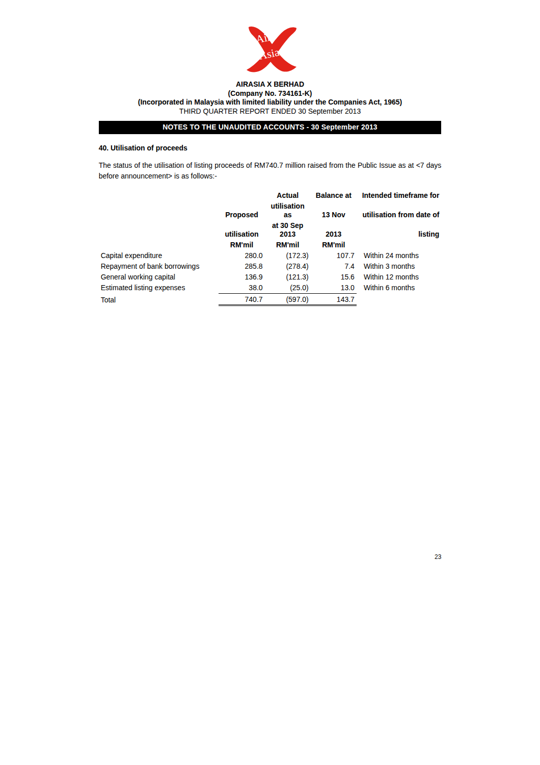Air Asia
AIRASIA X BERHAD
(Company No. 734161-K)
(Incorporated in Malaysia with limited liability under the Companies Act, 1965)
THIRD QUARTER REPORT ENDED 30 September 2013
NOTES TO THE UNAUDITED ACCOUNTS - 30 September 2013
40. Utilisation of proceeds
The status of the utilisation of listing proceeds of RM740.7 million raised from the Public Issue as at <7 days before announcement> is as follows:-
| | | Actual | Balance at | Intended timeframe for |
| --- | --- | --- | --- | --- |
| | Proposed | utilisation as | 13 Nov | utilisation from date of |
| | utilisation | at 30 Sep 2013 | 2013 | listing |
| | RM'mil | RM'mil | RM'mil | |
| Capital expenditure | 280.0 | (172.3) | 107.7 | Within 24 months |
| Repayment of bank borrowings | 285.8 | (278.4) | 7.4 | Within 3 months |
| General working capital | 136.9 | (121.3) | 15.6 | Within 12 months |
| Estimated listing expenses | 38.0 | (25.0) | 13.0 | Within 6 months |
| Total | 740.7 | (597.0) | 143.7 | |
23